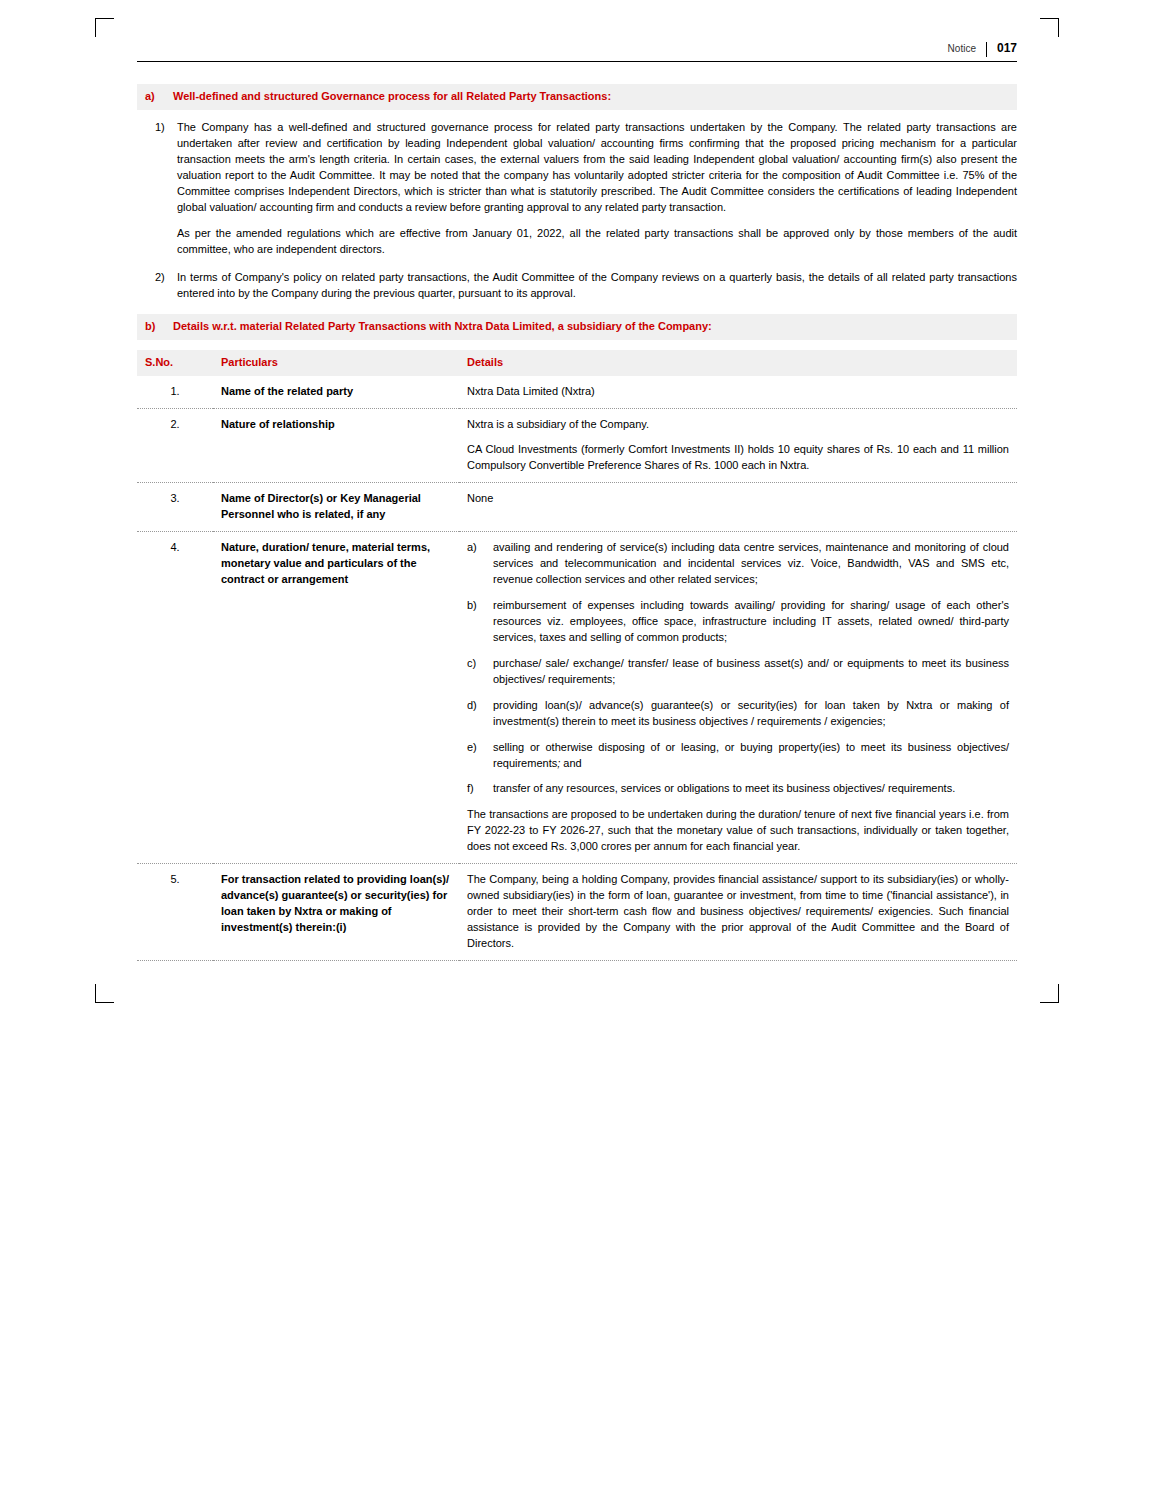Notice 017
a) Well-defined and structured Governance process for all Related Party Transactions:
1)
The Company has a well-defined and structured governance process for related party transactions undertaken by the Company. The related party transactions are undertaken after review and certification by leading Independent global valuation/ accounting firms confirming that the proposed pricing mechanism for a particular transaction meets the arm's length criteria. In certain cases, the external valuers from the said leading Independent global valuation/ accounting firm(s) also present the valuation report to the Audit Committee. It may be noted that the company has voluntarily adopted stricter criteria for the composition of Audit Committee i.e. 75% of the Committee comprises Independent Directors, which is stricter than what is statutorily prescribed. The Audit Committee considers the certifications of leading Independent global valuation/ accounting firm and conducts a review before granting approval to any related party transaction.
As per the amended regulations which are effective from January 01, 2022, all the related party transactions shall be approved only by those members of the audit committee, who are independent directors.
2)
In terms of Company's policy on related party transactions, the Audit Committee of the Company reviews on a quarterly basis, the details of all related party transactions entered into by the Company during the previous quarter, pursuant to its approval.
b) Details w.r.t. material Related Party Transactions with Nxtra Data Limited, a subsidiary of the Company:
| S.No. | Particulars | Details |
| --- | --- | --- |
| 1. | Name of the related party | Nxtra Data Limited (Nxtra) |
| 2. | Nature of relationship | Nxtra is a subsidiary of the Company. CA Cloud Investments (formerly Comfort Investments II) holds 10 equity shares of Rs. 10 each and 11 million Compulsory Convertible Preference Shares of Rs. 1000 each in Nxtra. |
| 3. | Name of Director(s) or Key Managerial Personnel who is related, if any | None |
| 4. | Nature, duration/ tenure, material terms, monetary value and particulars of the contract or arrangement | a) availing and rendering of service(s) including data centre services, maintenance and monitoring of cloud services and telecommunication and incidental services viz. Voice, Bandwidth, VAS and SMS etc, revenue collection services and other related services; b) reimbursement of expenses including towards availing/ providing for sharing/ usage of each other's resources viz. employees, office space, infrastructure including IT assets, related owned/ third-party services, taxes and selling of common products; c) purchase/ sale/ exchange/ transfer/ lease of business asset(s) and/ or equipments to meet its business objectives/ requirements; d) providing loan(s)/ advance(s) guarantee(s) or security(ies) for loan taken by Nxtra or making of investment(s) therein to meet its business objectives / requirements / exigencies; e) selling or otherwise disposing of or leasing, or buying property(ies) to meet its business objectives/ requirements ; and f) transfer of any resources, services or obligations to meet its business objectives/ requirements. The transactions are proposed to be undertaken during the duration/ tenure of next five financial years i.e. from FY 2022-23 to FY 2026-27, such that the monetary value of such transactions, individually or taken together, does not exceed Rs. 3,000 crores per annum for each financial year. |
| 5. | For transaction related to providing loan(s)/ advance(s) guarantee(s) or security(ies) for loan taken by Nxtra or making of investment(s) therein:(i) | The Company, being a holding Company, provides financial assistance/ support to its subsidiary(ies) or wholly-owned subsidiary(ies) in the form of loan, guarantee or investment, from time to time ('financial assistance'), in order to meet their short-term cash flow and business objectives/ requirements/ exigencies. Such financial assistance is provided by the Company with the prior approval of the Audit Committee and the Board of Directors. |